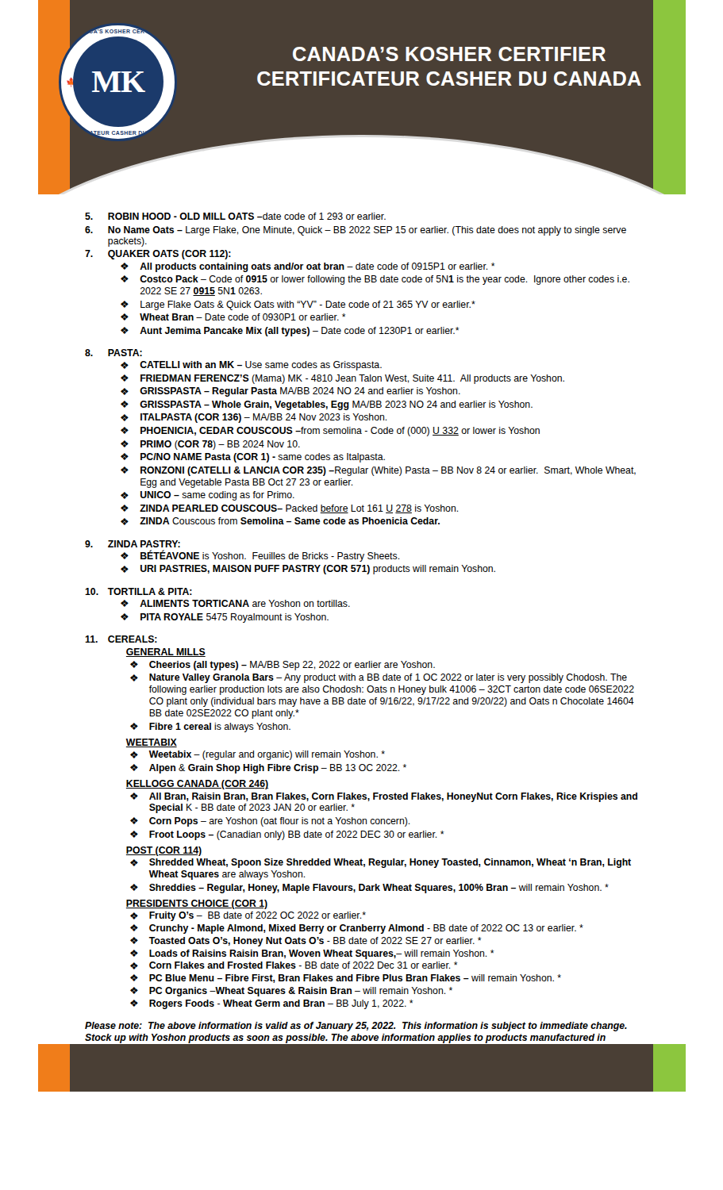CANADA’S KOSHER CERTIFIER
CERTIFICATEUR CASHER DU CANADA
CANADA’S KOSHER CERTIFIER CERTIFICATEUR CASHER DU CANADA
🍁
MK
ROBIN HOOD - OLD MILL OATS –date code of 1 293 or earlier.
No Name Oats – Large Flake, One Minute, Quick – BB 2022 SEP 15 or earlier. (This date does not apply to single serve packets).
QUAKER OATS (COR 112):
All products containing oats and/or oat bran – date code of 0915P1 or earlier. *
Costco Pack – Code of 0915 or lower following the BB date code of 5N1 is the year code. Ignore other codes i.e. 2022 SE 27 0915 5N1 0263.
Large Flake Oats & Quick Oats with “YV” - Date code of 21 365 YV or earlier.*
Wheat Bran – Date code of 0930P1 or earlier. *
Aunt Jemima Pancake Mix (all types) – Date code of 1230P1 or earlier.*
PASTA:
CATELLI with an MK – Use same codes as Grisspasta.
FRIEDMAN FERENCZ’S (Mama) MK - 4810 Jean Talon West, Suite 411. All products are Yoshon.
GRISSPASTA – Regular Pasta MA/BB 2024 NO 24 and earlier is Yoshon.
GRISSPASTA – Whole Grain, Vegetables, Egg MA/BB 2023 NO 24 and earlier is Yoshon.
ITALPASTA (COR 136) – MA/BB 24 Nov 2023 is Yoshon.
PHOENICIA, CEDAR COUSCOUS –from semolina - Code of (000) U 332 or lower is Yoshon
PRIMO (COR 78) – BB 2024 Nov 10.
PC/NO NAME Pasta (COR 1) - same codes as Italpasta.
RONZONI (CATELLI & LANCIA COR 235) –Regular (White) Pasta – BB Nov 8 24 or earlier. Smart, Whole Wheat, Egg and Vegetable Pasta BB Oct 27 23 or earlier.
UNICO – same coding as for Primo.
ZINDA PEARLED COUSCOUS– Packed before Lot 161 U 278 is Yoshon.
ZINDA Couscous from Semolina – Same code as Phoenicia Cedar.
ZINDA PASTRY:
BÉTÉAVONE is Yoshon. Feuilles de Bricks - Pastry Sheets.
URI PASTRIES, MAISON PUFF PASTRY (COR 571) products will remain Yoshon.
TORTILLA & PITA:
ALIMENTS TORTICANA are Yoshon on tortillas.
PITA ROYALE 5475 Royalmount is Yoshon.
CEREALS:
GENERAL MILLS
Cheerios (all types) – MA/BB Sep 22, 2022 or earlier are Yoshon.
Nature Valley Granola Bars – Any product with a BB date of 1 OC 2022 or later is very possibly Chodosh. The following earlier production lots are also Chodosh: Oats n Honey bulk 41006 – 32CT carton date code 06SE2022 CO plant only (individual bars may have a BB date of 9/16/22, 9/17/22 and 9/20/22) and Oats n Chocolate 14604 BB date 02SE2022 CO plant only.*
Fibre 1 cereal is always Yoshon.
WEETABIX
Weetabix – (regular and organic) will remain Yoshon. *
Alpen & Grain Shop High Fibre Crisp – BB 13 OC 2022. *
KELLOGG CANADA (COR 246)
All Bran, Raisin Bran, Bran Flakes, Corn Flakes, Frosted Flakes, HoneyNut Corn Flakes, Rice Krispies and Special K - BB date of 2023 JAN 20 or earlier. *
Corn Pops – are Yoshon (oat flour is not a Yoshon concern).
Froot Loops – (Canadian only) BB date of 2022 DEC 30 or earlier. *
POST (COR 114)
Shredded Wheat, Spoon Size Shredded Wheat, Regular, Honey Toasted, Cinnamon, Wheat ‘n Bran, Light Wheat Squares are always Yoshon.
Shreddies – Regular, Honey, Maple Flavours, Dark Wheat Squares, 100% Bran – will remain Yoshon. *
PRESIDENTS CHOICE (COR 1)
Fruity O’s – BB date of 2022 OC 2022 or earlier.*
Crunchy - Maple Almond, Mixed Berry or Cranberry Almond - BB date of 2022 OC 13 or earlier. *
Toasted Oats O’s, Honey Nut Oats O’s - BB date of 2022 SE 27 or earlier. *
Loads of Raisins Raisin Bran, Woven Wheat Squares,– will remain Yoshon. *
Corn Flakes and Frosted Flakes - BB date of 2022 Dec 31 or earlier. *
PC Blue Menu – Fibre First, Bran Flakes and Fibre Plus Bran Flakes – will remain Yoshon. *
PC Organics –Wheat Squares & Raisin Bran – will remain Yoshon. *
Rogers Foods - Wheat Germ and Bran – BB July 1, 2022. *
Please note: The above information is valid as of January 25, 2022. This information is subject to immediate change. Stock up with Yoshon products as soon as possible. The above information applies to products manufactured in Canada only.
*Please note changes.